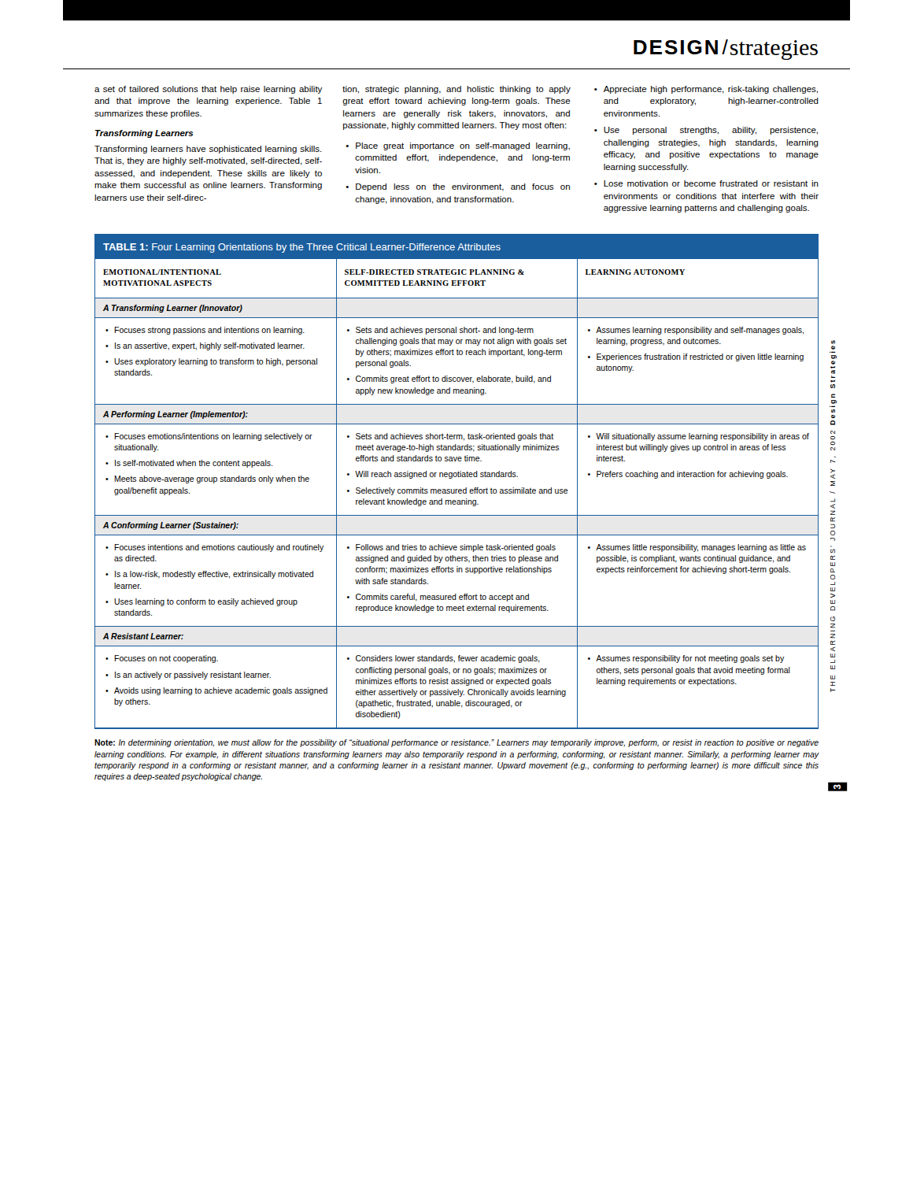DESIGN/strategies
a set of tailored solutions that help raise learning ability and that improve the learning experience. Table 1 summarizes these profiles.
Transforming Learners
Transforming learners have sophisticated learning skills. That is, they are highly self-motivated, self-directed, self-assessed, and independent. These skills are likely to make them successful as online learners. Transforming learners use their self-direc-
tion, strategic planning, and holistic thinking to apply great effort toward achieving long-term goals. These learners are generally risk takers, innovators, and passionate, highly committed learners. They most often:
Place great importance on self-managed learning, committed effort, independence, and long-term vision.
Depend less on the environment, and focus on change, innovation, and transformation.
Appreciate high performance, risk-taking challenges, and exploratory, high-learner-controlled environments.
Use personal strengths, ability, persistence, challenging strategies, high standards, learning efficacy, and positive expectations to manage learning successfully.
Lose motivation or become frustrated or resistant in environments or conditions that interfere with their aggressive learning patterns and challenging goals.
TABLE 1: Four Learning Orientations by the Three Critical Learner-Difference Attributes
| EMOTIONAL/INTENTIONAL MOTIVATIONAL ASPECTS | SELF-DIRECTED STRATEGIC PLANNING & COMMITTED LEARNING EFFORT | LEARNING AUTONOMY |
| --- | --- | --- |
| A Transforming Learner (Innovator) | | |
| Focuses strong passions and intentions on learning. Is an assertive, expert, highly self-motivated learner. Uses exploratory learning to transform to high, personal standards. | Sets and achieves personal short- and long-term challenging goals that may or may not align with goals set by others; maximizes effort to reach important, long-term personal goals. Commits great effort to discover, elaborate, build, and apply new knowledge and meaning. | Assumes learning responsibility and self-manages goals, learning, progress, and outcomes. Experiences frustration if restricted or given little learning autonomy. |
| A Performing Learner (Implementor): | | |
| Focuses emotions/intentions on learning selectively or situationally. Is self-motivated when the content appeals. Meets above-average group standards only when the goal/benefit appeals. | Sets and achieves short-term, task-oriented goals that meet average-to-high standards; situationally minimizes efforts and standards to save time. Will reach assigned or negotiated standards. Selectively commits measured effort to assimilate and use relevant knowledge and meaning. | Will situationally assume learning responsibility in areas of interest but willingly gives up control in areas of less interest. Prefers coaching and interaction for achieving goals. |
| A Conforming Learner (Sustainer): | | |
| Focuses intentions and emotions cautiously and routinely as directed. Is a low-risk, modestly effective, extrinsically motivated learner. Uses learning to conform to easily achieved group standards. | Follows and tries to achieve simple task-oriented goals assigned and guided by others, then tries to please and conform; maximizes efforts in supportive relationships with safe standards. Commits careful, measured effort to accept and reproduce knowledge to meet external requirements. | Assumes little responsibility, manages learning as little as possible, is compliant, wants continual guidance, and expects reinforcement for achieving short-term goals. |
| A Resistant Learner: | | |
| Focuses on not cooperating. Is an actively or passively resistant learner. Avoids using learning to achieve academic goals assigned by others. | Considers lower standards, fewer academic goals, conflicting personal goals, or no goals; maximizes or minimizes efforts to resist assigned or expected goals either assertively or passively. Chronically avoids learning (apathetic, frustrated, unable, discouraged, or disobedient) | Assumes responsibility for not meeting goals set by others, sets personal goals that avoid meeting formal learning requirements or expectations. |
Note: In determining orientation, we must allow for the possibility of “situational performance or resistance.” Learners may temporarily improve, perform, or resist in reaction to positive or negative learning conditions. For example, in different situations transforming learners may also temporarily respond in a performing, conforming, or resistant manner. Similarly, a performing learner may temporarily respond in a conforming or resistant manner, and a conforming learner in a resistant manner. Upward movement (e.g., conforming to performing learner) is more difficult since this requires a deep-seated psychological change.
THE ELEARNING DEVELOPERS’ JOURNAL / MAY 7, 2002 Design Strategies
3